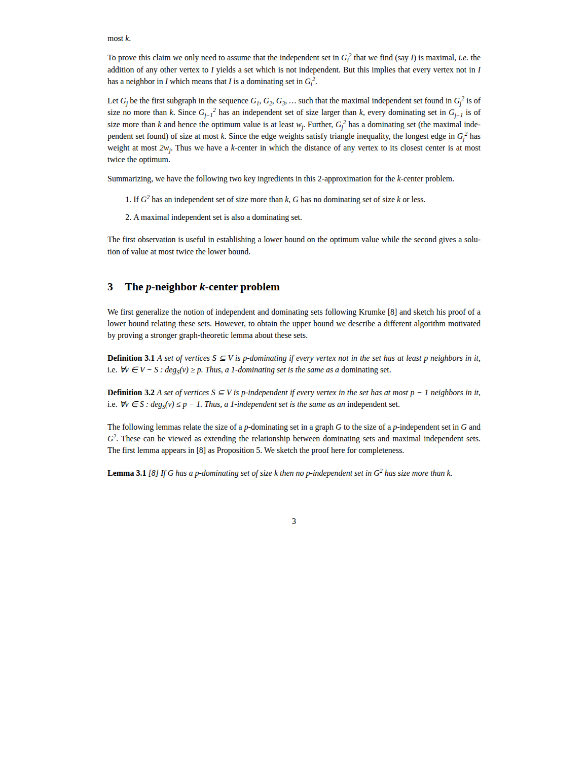most k.
To prove this claim we only need to assume that the independent set in Gi2 that we find (say I) is maximal, i.e. the addition of any other vertex to I yields a set which is not independent. But this implies that every vertex not in I has a neighbor in I which means that I is a dominating set in Gi2.
Let Gj be the first subgraph in the sequence G1, G2, G3, … such that the maximal independent set found in Gj2 is of size no more than k. Since Gj−12 has an independent set of size larger than k, every dominating set in Gj−1 is of size more than k and hence the optimum value is at least wj. Further, Gj2 has a dominating set (the maximal independent set found) of size at most k. Since the edge weights satisfy triangle inequality, the longest edge in Gj2 has weight at most 2wj. Thus we have a k-center in which the distance of any vertex to its closest center is at most twice the optimum.
Summarizing, we have the following two key ingredients in this 2-approximation for the k-center problem.
If G2 has an independent set of size more than k, G has no dominating set of size k or less.
A maximal independent set is also a dominating set.
The first observation is useful in establishing a lower bound on the optimum value while the second gives a solution of value at most twice the lower bound.
3 The p-neighbor k-center problem
We first generalize the notion of independent and dominating sets following Krumke [8] and sketch his proof of a lower bound relating these sets. However, to obtain the upper bound we describe a different algorithm motivated by proving a stronger graph-theoretic lemma about these sets.
Definition 3.1 A set of vertices S ⊆ V is p-dominating if every vertex not in the set has at least p neighbors in it, i.e. ∀v ∈ V − S : degS(v) ≥ p. Thus, a 1-dominating set is the same as a dominating set.
Definition 3.2 A set of vertices S ⊆ V is p-independent if every vertex in the set has at most p − 1 neighbors in it, i.e. ∀v ∈ S : degS(v) ≤ p − 1. Thus, a 1-independent set is the same as an independent set.
The following lemmas relate the size of a p-dominating set in a graph G to the size of a p-independent set in G and G2. These can be viewed as extending the relationship between dominating sets and maximal independent sets. The first lemma appears in [8] as Proposition 5. We sketch the proof here for completeness.
Lemma 3.1 [8] If G has a p-dominating set of size k then no p-independent set in G2 has size more than k.
3